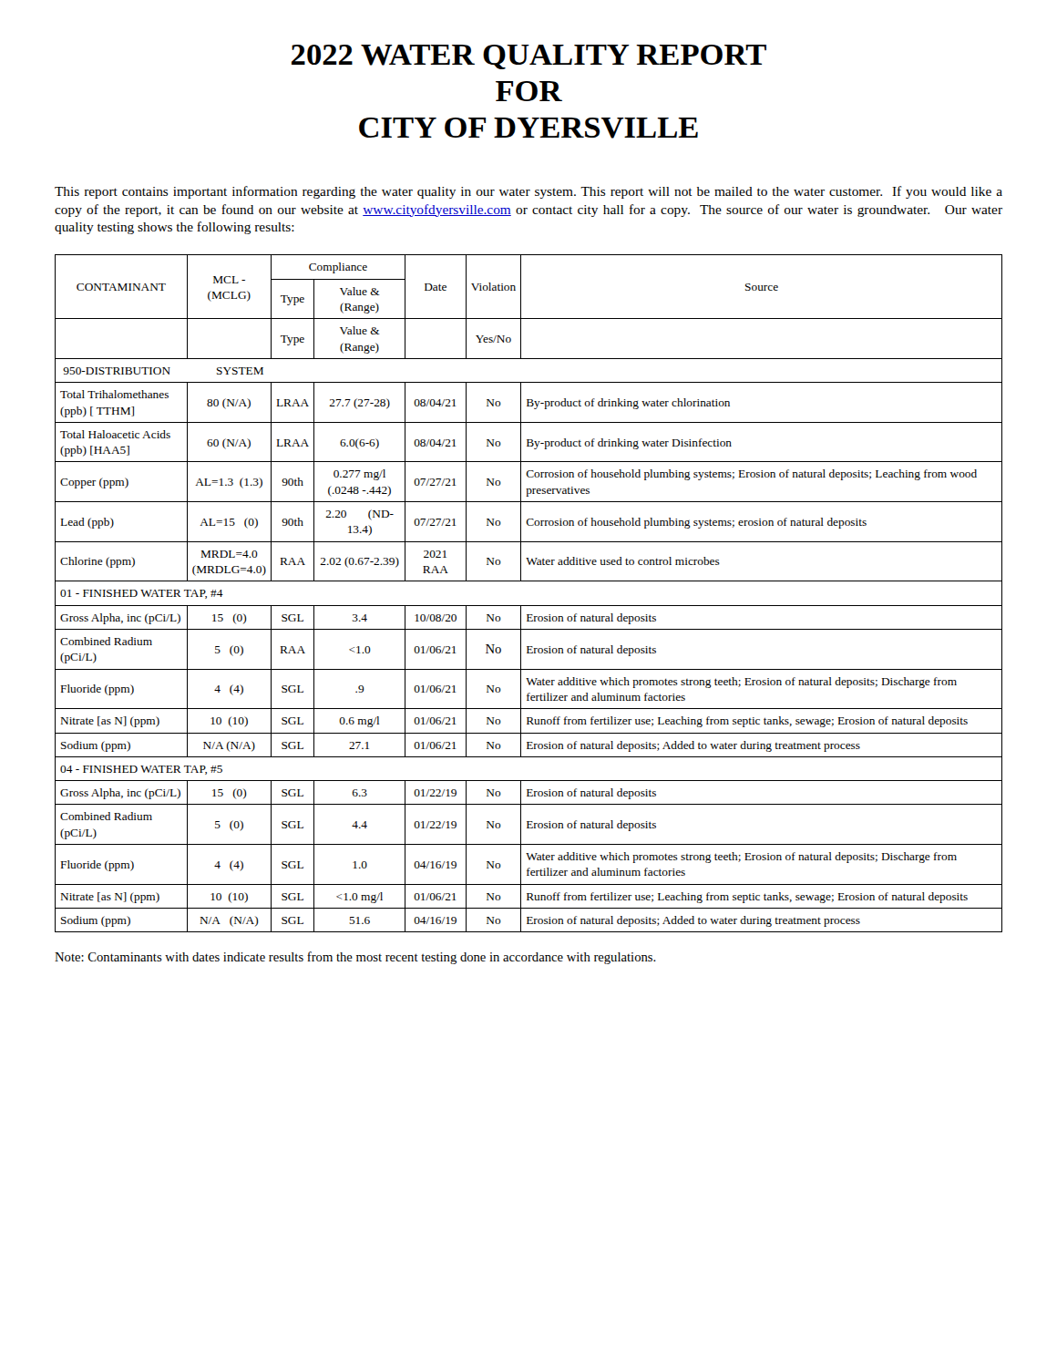2022 WATER QUALITY REPORT
FOR
CITY OF DYERSVILLE
This report contains important information regarding the water quality in our water system. This report will not be mailed to the water customer. If you would like a copy of the report, it can be found on our website at www.cityofdyersville.com or contact city hall for a copy. The source of our water is groundwater. Our water quality testing shows the following results:
| CONTAMINANT | MCL - (MCLG) | Compliance | Date | Violation | Source |
| --- | --- | --- | --- | --- | --- |
| Type | Value & (Range) |
| | | Type | Value & (Range) | | Yes/No | |
| 950-DISTRIBUTION SYSTEM |
| Total Trihalomethanes (ppb) [ TTHM] | 80 (N/A) | LRAA | 27.7 (27-28) | 08/04/21 | No | By-product of drinking water chlorination |
| Total Haloacetic Acids (ppb) [HAA5] | 60 (N/A) | LRAA | 6.0(6-6) | 08/04/21 | No | By-product of drinking water Disinfection |
| Copper (ppm) | AL=1.3 (1.3) | 90th | 0.277 mg/l (.0248 -.442) | 07/27/21 | No | Corrosion of household plumbing systems; Erosion of natural deposits; Leaching from wood preservatives |
| Lead (ppb) | AL=15 (0) | 90th | 2.20 (ND-13.4) | 07/27/21 | No | Corrosion of household plumbing systems; erosion of natural deposits |
| Chlorine (ppm) | MRDL=4.0 (MRDLG=4.0) | RAA | 2.02 (0.67-2.39) | 2021 RAA | No | Water additive used to control microbes |
| 01 - FINISHED WATER TAP, #4 |
| Gross Alpha, inc (pCi/L) | 15 (0) | SGL | 3.4 | 10/08/20 | No | Erosion of natural deposits |
| Combined Radium (pCi/L) | 5 (0) | RAA | <1.0 | 01/06/21 | No | Erosion of natural deposits |
| Fluoride (ppm) | 4 (4) | SGL | .9 | 01/06/21 | No | Water additive which promotes strong teeth; Erosion of natural deposits; Discharge from fertilizer and aluminum factories |
| Nitrate [as N] (ppm) | 10 (10) | SGL | 0.6 mg/l | 01/06/21 | No | Runoff from fertilizer use; Leaching from septic tanks, sewage; Erosion of natural deposits |
| Sodium (ppm) | N/A (N/A) | SGL | 27.1 | 01/06/21 | No | Erosion of natural deposits; Added to water during treatment process |
| 04 - FINISHED WATER TAP, #5 |
| Gross Alpha, inc (pCi/L) | 15 (0) | SGL | 6.3 | 01/22/19 | No | Erosion of natural deposits |
| Combined Radium (pCi/L) | 5 (0) | SGL | 4.4 | 01/22/19 | No | Erosion of natural deposits |
| Fluoride (ppm) | 4 (4) | SGL | 1.0 | 04/16/19 | No | Water additive which promotes strong teeth; Erosion of natural deposits; Discharge from fertilizer and aluminum factories |
| Nitrate [as N] (ppm) | 10 (10) | SGL | <1.0 mg/l | 01/06/21 | No | Runoff from fertilizer use; Leaching from septic tanks, sewage; Erosion of natural deposits |
| Sodium (ppm) | N/A (N/A) | SGL | 51.6 | 04/16/19 | No | Erosion of natural deposits; Added to water during treatment process |
Note: Contaminants with dates indicate results from the most recent testing done in accordance with regulations.